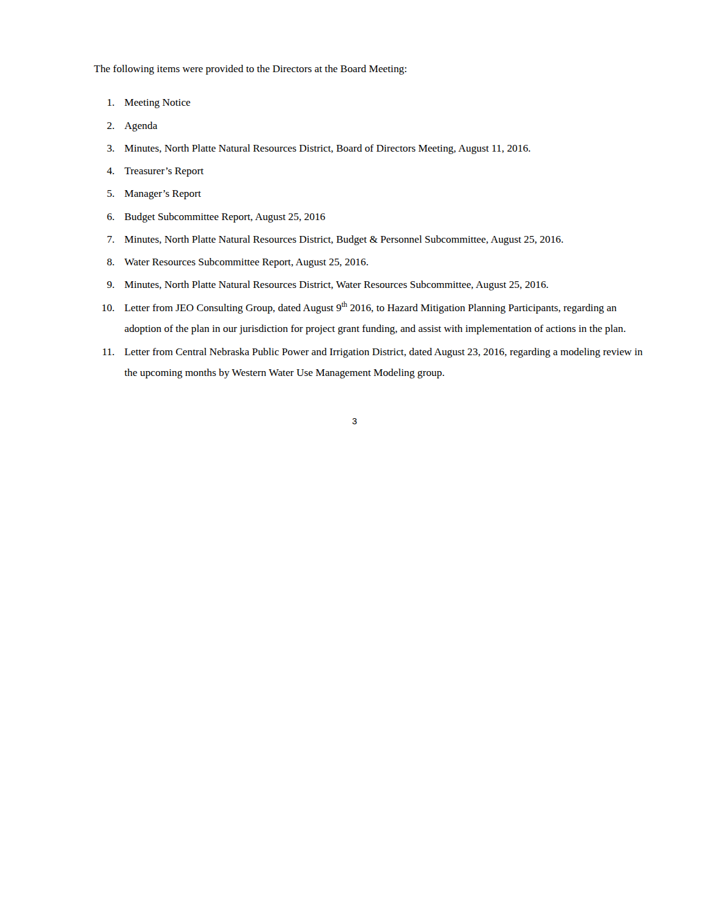The following items were provided to the Directors at the Board Meeting:
Meeting Notice
Agenda
Minutes, North Platte Natural Resources District, Board of Directors Meeting, August 11, 2016.
Treasurer’s Report
Manager’s Report
Budget Subcommittee Report, August 25, 2016
Minutes, North Platte Natural Resources District, Budget & Personnel Subcommittee, August 25, 2016.
Water Resources Subcommittee Report, August 25, 2016.
Minutes, North Platte Natural Resources District, Water Resources Subcommittee, August 25, 2016.
Letter from JEO Consulting Group, dated August 9th 2016, to Hazard Mitigation Planning Participants, regarding an adoption of the plan in our jurisdiction for project grant funding, and assist with implementation of actions in the plan.
Letter from Central Nebraska Public Power and Irrigation District, dated August 23, 2016, regarding a modeling review in the upcoming months by Western Water Use Management Modeling group.
3